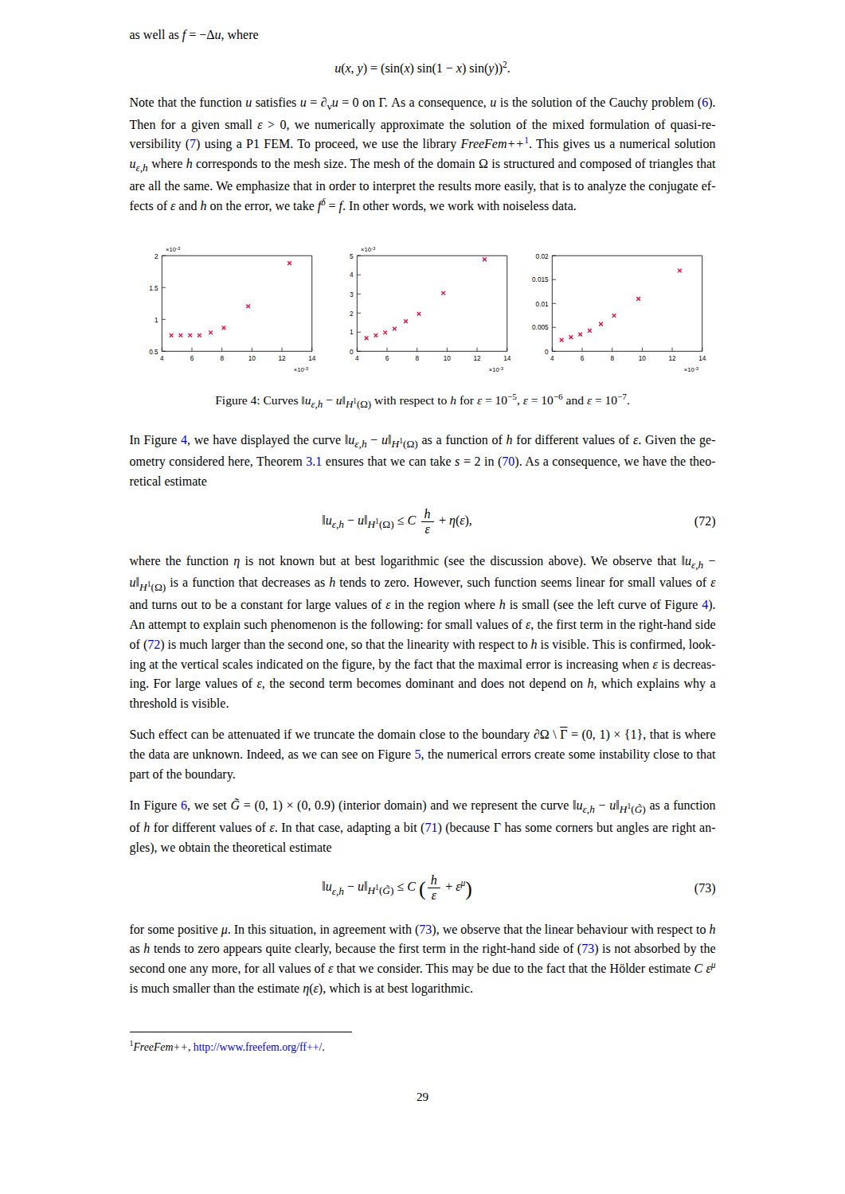as well as f = −Δu, where
u(x, y) = (sin(x) sin(1 − x) sin(y))2.
Note that the function u satisfies u = ∂νu = 0 on Γ. As a consequence, u is the solution of the Cauchy problem (6). Then for a given small ε > 0, we numerically approximate the solution of the mixed formulation of quasi-reversibility (7) using a P1 FEM. To proceed, we use the library FreeFem++1. This gives us a numerical solution uε,h where h corresponds to the mesh size. The mesh of the domain Ω is structured and composed of triangles that are all the same. We emphasize that in order to interpret the results more easily, that is to analyze the conjugate effects of ε and h on the error, we take fδ = f. In other words, we work with noiseless data.
4 6 8 10 12 14 0.5 1 1.5 2 ×10-3 ×10-3
4 6 8 10 12 14 0 1 2 3 4 5 ×10-3 ×10-3
4 6 8 10 12 14 0 0.005 0.01 0.015 0.02 ×10-3
Figure 4: Curves ‖uε,h − u‖H1(Ω) with respect to h for ε = 10−5, ε = 10−6 and ε = 10−7.
In Figure 4, we have displayed the curve ‖uε,h − u‖H1(Ω) as a function of h for different values of ε. Given the geometry considered here, Theorem 3.1 ensures that we can take s = 2 in (70). As a consequence, we have the theoretical estimate
‖uε,h − u‖H1(Ω) ≤ C hε + η(ε),
(72)
where the function η is not known but at best logarithmic (see the discussion above). We observe that ‖uε,h − u‖H1(Ω) is a function that decreases as h tends to zero. However, such function seems linear for small values of ε and turns out to be a constant for large values of ε in the region where h is small (see the left curve of Figure 4). An attempt to explain such phenomenon is the following: for small values of ε, the first term in the right-hand side of (72) is much larger than the second one, so that the linearity with respect to h is visible. This is confirmed, looking at the vertical scales indicated on the figure, by the fact that the maximal error is increasing when ε is decreasing. For large values of ε, the second term becomes dominant and does not depend on h, which explains why a threshold is visible.
Such effect can be attenuated if we truncate the domain close to the boundary ∂Ω \ Γ = (0, 1) × {1}, that is where the data are unknown. Indeed, as we can see on Figure 5, the numerical errors create some instability close to that part of the boundary.
In Figure 6, we set G̃ = (0, 1) × (0, 0.9) (interior domain) and we represent the curve ‖uε,h − u‖H1(G̃) as a function of h for different values of ε. In that case, adapting a bit (71) (because Γ has some corners but angles are right angles), we obtain the theoretical estimate
‖uε,h − u‖H1(G̃) ≤ C (hε + εμ)
(73)
for some positive μ. In this situation, in agreement with (73), we observe that the linear behaviour with respect to h as h tends to zero appears quite clearly, because the first term in the right-hand side of (73) is not absorbed by the second one any more, for all values of ε that we consider. This may be due to the fact that the Hölder estimate C εμ is much smaller than the estimate η(ε), which is at best logarithmic.
1FreeFem++, http://www.freefem.org/ff++/.
29